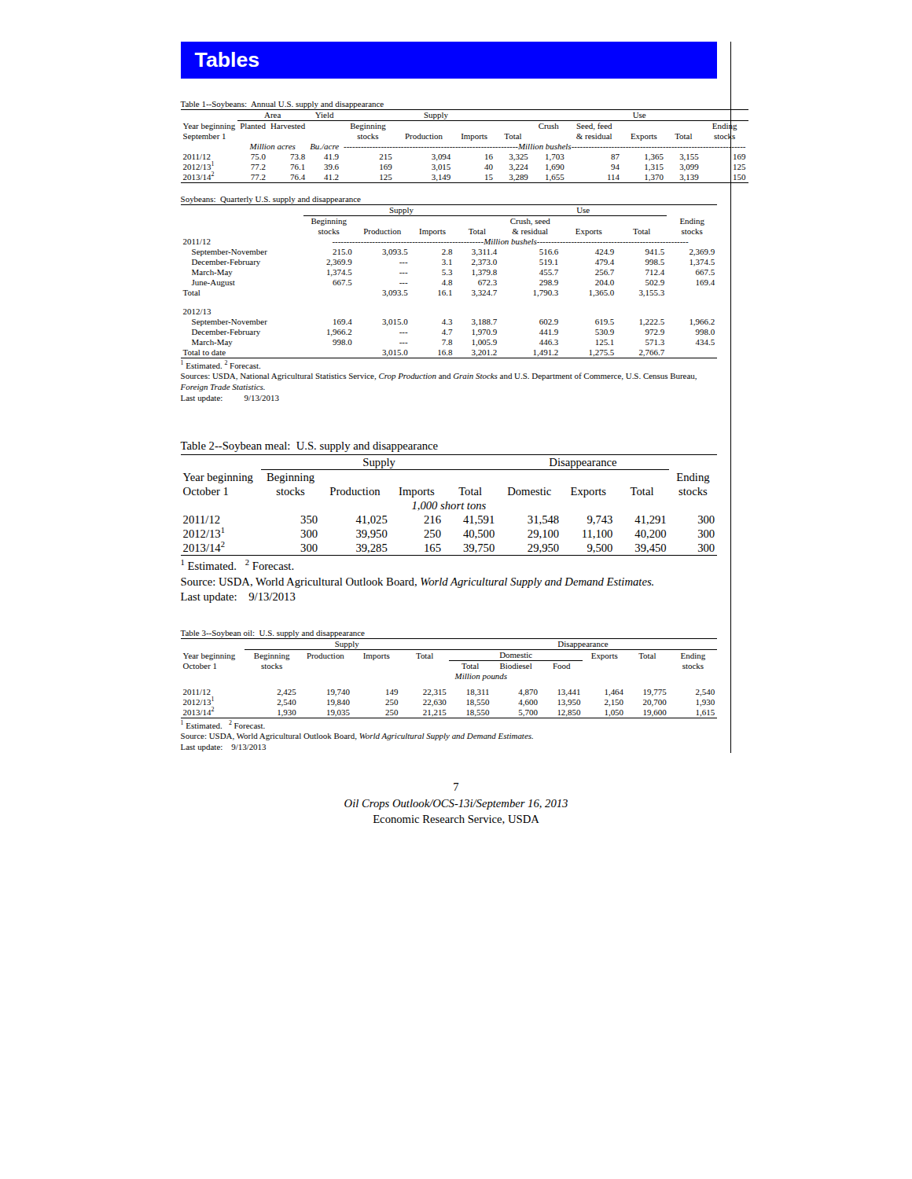Tables
Table 1--Soybeans: Annual U.S. supply and disappearance
| | Area | Yield | Supply | Use |
| Year beginning | Planted | Harvested | | Beginning | | | | Crush | Seed, feed | | | Ending |
| September 1 | | | | stocks | Production | Imports | Total | | & residual | Exports | Total | stocks |
| | Million acres | Bu./acre | ------------------------------------------------------------- Million bushels ------------------------------------------------------------- |
| 2011/12 | 75.0 | 73.8 | 41.9 | 215 | 3,094 | 16 | 3,325 | 1,703 | 87 | 1,365 | 3,155 | 169 |
| 2012/13 1 | 77.2 | 76.1 | 39.6 | 169 | 3,015 | 40 | 3,224 | 1,690 | 94 | 1,315 | 3,099 | 125 |
| 2013/14 2 | 77.2 | 76.4 | 41.2 | 125 | 3,149 | 15 | 3,289 | 1,655 | 114 | 1,370 | 3,139 | 150 |
Soybeans: Quarterly U.S. supply and disappearance
| | Supply | Use | |
| | Beginning | | | | Crush, seed | | | Ending |
| | stocks | Production | Imports | Total | & residual | Exports | Total | stocks |
| 2011/12 | ----------------------------------------------------- Million bushels ----------------------------------------------------- |
| September-November | 215.0 | 3,093.5 | 2.8 | 3,311.4 | 516.6 | 424.9 | 941.5 | 2,369.9 |
| December-February | 2,369.9 | --- | 3.1 | 2,373.0 | 519.1 | 479.4 | 998.5 | 1,374.5 |
| March-May | 1,374.5 | --- | 5.3 | 1,379.8 | 455.7 | 256.7 | 712.4 | 667.5 |
| June-August | 667.5 | --- | 4.8 | 672.3 | 298.9 | 204.0 | 502.9 | 169.4 |
| Total | | 3,093.5 | 16.1 | 3,324.7 | 1,790.3 | 1,365.0 | 3,155.3 | |
| 2012/13 | |
| September-November | 169.4 | 3,015.0 | 4.3 | 3,188.7 | 602.9 | 619.5 | 1,222.5 | 1,966.2 |
| December-February | 1,966.2 | --- | 4.7 | 1,970.9 | 441.9 | 530.9 | 972.9 | 998.0 |
| March-May | 998.0 | --- | 7.8 | 1,005.9 | 446.3 | 125.1 | 571.3 | 434.5 |
| Total to date | | 3,015.0 | 16.8 | 3,201.2 | 1,491.2 | 1,275.5 | 2,766.7 | |
1 Estimated. 2 Forecast.
Sources: USDA, National Agricultural Statistics Service, Crop Production and Grain Stocks and U.S. Department of Commerce, U.S. Census Bureau,
Foreign Trade Statistics.
Last update: 9/13/2013
Table 2--Soybean meal: U.S. supply and disappearance
| | Supply | Disappearance | |
| Year beginning | Beginning | | | | | | | Ending |
| October 1 | stocks | Production | Imports | Total | Domestic | Exports | Total | stocks |
| 1,000 short tons |
| 2011/12 | 350 | 41,025 | 216 | 41,591 | 31,548 | 9,743 | 41,291 | 300 |
| 2012/13 1 | 300 | 39,950 | 250 | 40,500 | 29,100 | 11,100 | 40,200 | 300 |
| 2013/14 2 | 300 | 39,285 | 165 | 39,750 | 29,950 | 9,500 | 39,450 | 300 |
1 Estimated. 2 Forecast.
Source: USDA, World Agricultural Outlook Board, World Agricultural Supply and Demand Estimates.
Last update: 9/13/2013
Table 3--Soybean oil: U.S. supply and disappearance
| | Supply | Disappearance |
| Year beginning | Beginning | Production | Imports | Total | Domestic | Exports | Total | Ending |
| October 1 | stocks | | | | Total | Biodiesel | Food | | | stocks |
| | Million pounds |
| 2011/12 | 2,425 | 19,740 | 149 | 22,315 | 18,311 | 4,870 | 13,441 | 1,464 | 19,775 | 2,540 |
| 2012/13 1 | 2,540 | 19,840 | 250 | 22,630 | 18,550 | 4,600 | 13,950 | 2,150 | 20,700 | 1,930 |
| 2013/14 2 | 1,930 | 19,035 | 250 | 21,215 | 18,550 | 5,700 | 12,850 | 1,050 | 19,600 | 1,615 |
1 Estimated. 2 Forecast.
Source: USDA, World Agricultural Outlook Board, World Agricultural Supply and Demand Estimates.
Last update: 9/13/2013
7
Oil Crops Outlook/OCS-13i/September 16, 2013
Economic Research Service, USDA